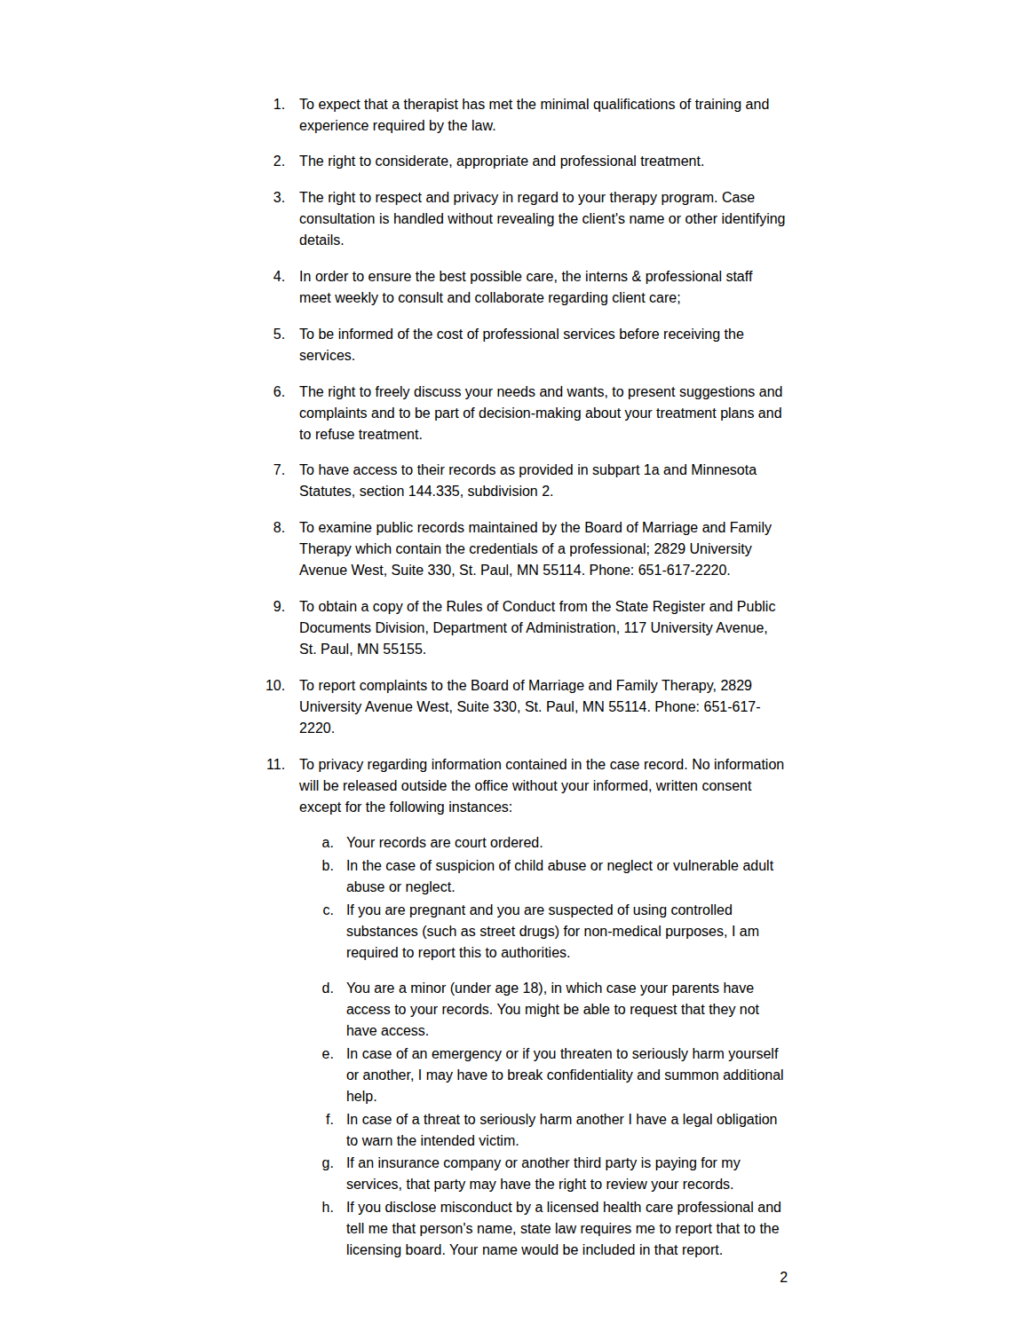To expect that a therapist has met the minimal qualifications of training and experience required by the law.
The right to considerate, appropriate and professional treatment.
The right to respect and privacy in regard to your therapy program. Case consultation is handled without revealing the client's name or other identifying details.
In order to ensure the best possible care, the interns & professional staff meet weekly to consult and collaborate regarding client care;
To be informed of the cost of professional services before receiving the services.
The right to freely discuss your needs and wants, to present suggestions and complaints and to be part of decision-making about your treatment plans and to refuse treatment.
To have access to their records as provided in subpart 1a and Minnesota Statutes, section 144.335, subdivision 2.
To examine public records maintained by the Board of Marriage and Family Therapy which contain the credentials of a professional; 2829 University Avenue West, Suite 330, St. Paul, MN 55114. Phone: 651-617-2220.
To obtain a copy of the Rules of Conduct from the State Register and Public Documents Division, Department of Administration, 117 University Avenue, St. Paul, MN 55155.
To report complaints to the Board of Marriage and Family Therapy, 2829 University Avenue West, Suite 330, St. Paul, MN 55114. Phone: 651-617-2220.
To privacy regarding information contained in the case record. No information will be released outside the office without your informed, written consent except for the following instances:
Your records are court ordered.
In the case of suspicion of child abuse or neglect or vulnerable adult abuse or neglect.
If you are pregnant and you are suspected of using controlled substances (such as street drugs) for non-medical purposes, I am required to report this to authorities.
You are a minor (under age 18), in which case your parents have access to your records. You might be able to request that they not have access.
In case of an emergency or if you threaten to seriously harm yourself or another, I may have to break confidentiality and summon additional help.
In case of a threat to seriously harm another I have a legal obligation to warn the intended victim.
If an insurance company or another third party is paying for my services, that party may have the right to review your records.
If you disclose misconduct by a licensed health care professional and tell me that person's name, state law requires me to report that to the licensing board. Your name would be included in that report.
2